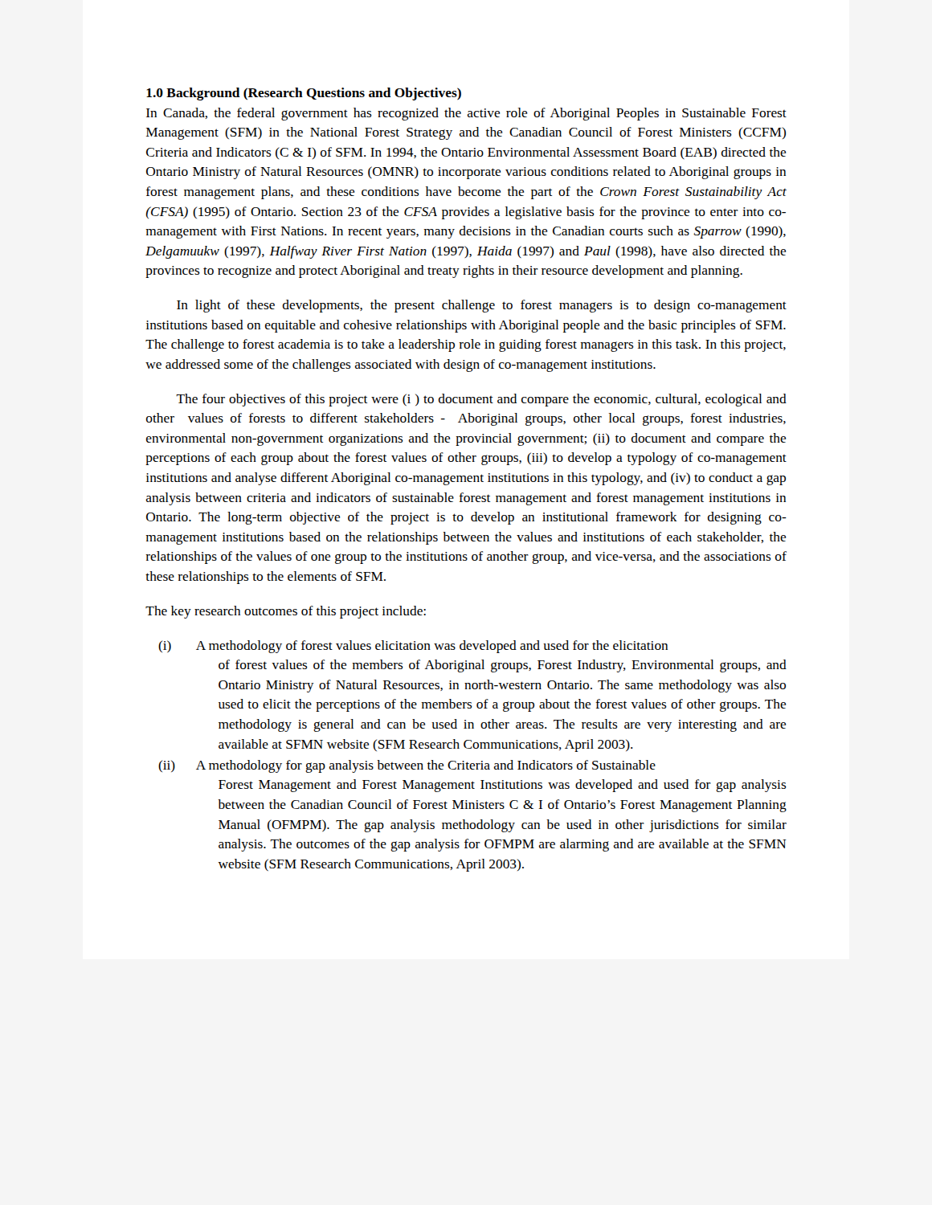1.0 Background (Research Questions and Objectives)
In Canada, the federal government has recognized the active role of Aboriginal Peoples in Sustainable Forest Management (SFM) in the National Forest Strategy and the Canadian Council of Forest Ministers (CCFM) Criteria and Indicators (C & I) of SFM. In 1994, the Ontario Environmental Assessment Board (EAB) directed the Ontario Ministry of Natural Resources (OMNR) to incorporate various conditions related to Aboriginal groups in forest management plans, and these conditions have become the part of the Crown Forest Sustainability Act (CFSA) (1995) of Ontario. Section 23 of the CFSA provides a legislative basis for the province to enter into co-management with First Nations. In recent years, many decisions in the Canadian courts such as Sparrow (1990), Delgamuukw (1997), Halfway River First Nation (1997), Haida (1997) and Paul (1998), have also directed the provinces to recognize and protect Aboriginal and treaty rights in their resource development and planning.
In light of these developments, the present challenge to forest managers is to design co-management institutions based on equitable and cohesive relationships with Aboriginal people and the basic principles of SFM. The challenge to forest academia is to take a leadership role in guiding forest managers in this task. In this project, we addressed some of the challenges associated with design of co-management institutions.
The four objectives of this project were (i ) to document and compare the economic, cultural, ecological and other values of forests to different stakeholders - Aboriginal groups, other local groups, forest industries, environmental non-government organizations and the provincial government; (ii) to document and compare the perceptions of each group about the forest values of other groups, (iii) to develop a typology of co-management institutions and analyse different Aboriginal co-management institutions in this typology, and (iv) to conduct a gap analysis between criteria and indicators of sustainable forest management and forest management institutions in Ontario. The long-term objective of the project is to develop an institutional framework for designing co-management institutions based on the relationships between the values and institutions of each stakeholder, the relationships of the values of one group to the institutions of another group, and vice-versa, and the associations of these relationships to the elements of SFM.
The key research outcomes of this project include:
(i) A methodology of forest values elicitation was developed and used for the elicitation of forest values of the members of Aboriginal groups, Forest Industry, Environmental groups, and Ontario Ministry of Natural Resources, in north-western Ontario. The same methodology was also used to elicit the perceptions of the members of a group about the forest values of other groups. The methodology is general and can be used in other areas. The results are very interesting and are available at SFMN website (SFM Research Communications, April 2003).
(ii) A methodology for gap analysis between the Criteria and Indicators of Sustainable Forest Management and Forest Management Institutions was developed and used for gap analysis between the Canadian Council of Forest Ministers C & I of Ontario’s Forest Management Planning Manual (OFMPM). The gap analysis methodology can be used in other jurisdictions for similar analysis. The outcomes of the gap analysis for OFMPM are alarming and are available at the SFMN website (SFM Research Communications, April 2003).